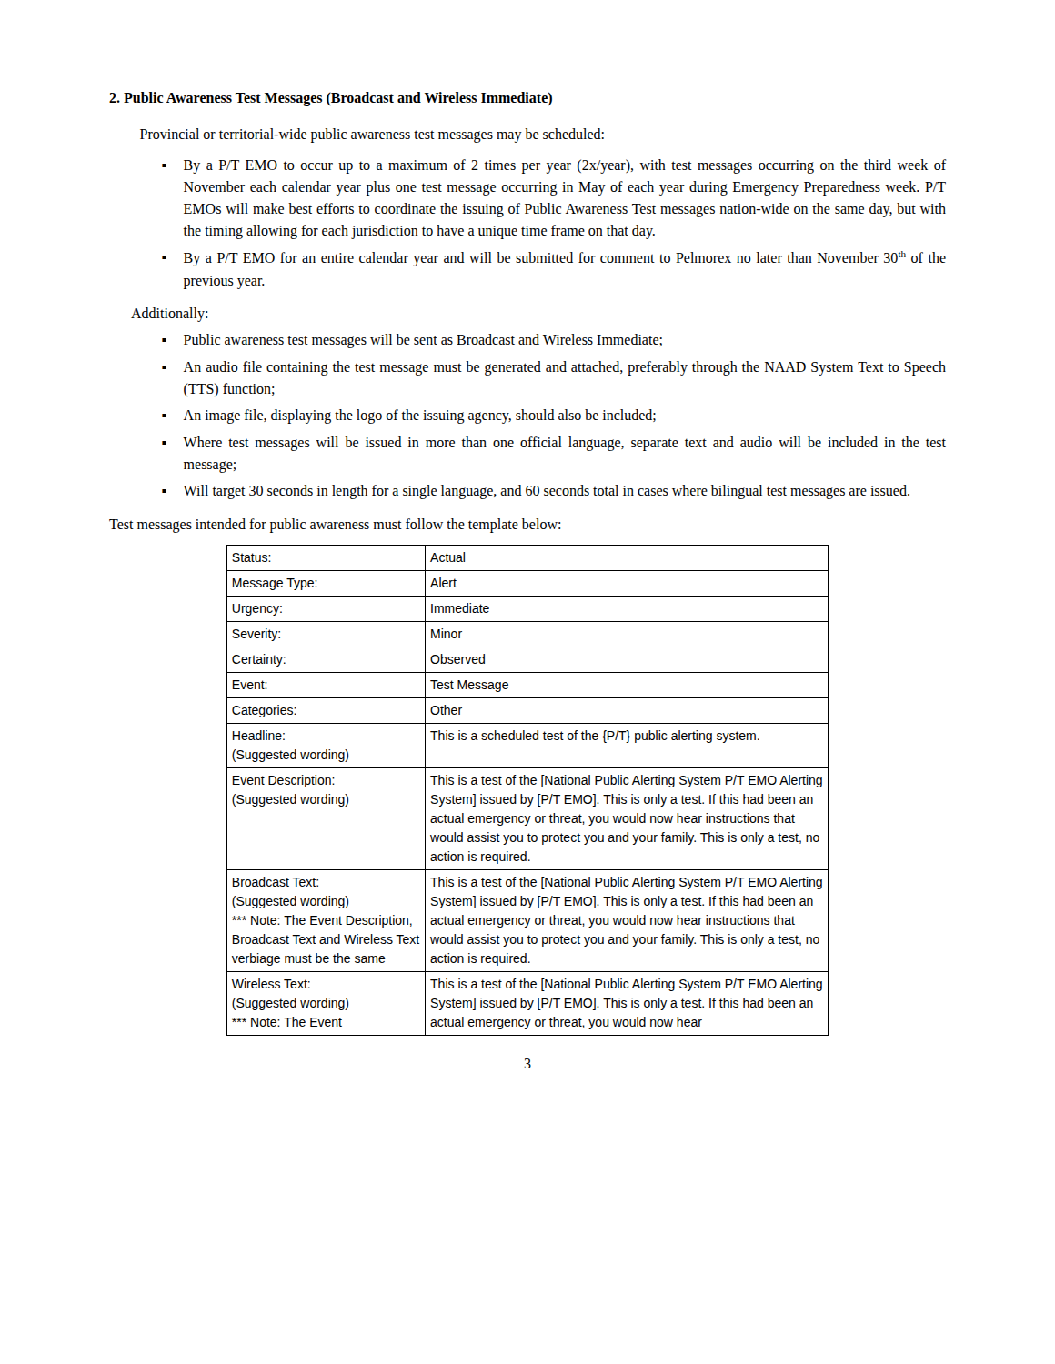2. Public Awareness Test Messages (Broadcast and Wireless Immediate)
Provincial or territorial-wide public awareness test messages may be scheduled:
By a P/T EMO to occur up to a maximum of 2 times per year (2x/year), with test messages occurring on the third week of November each calendar year plus one test message occurring in May of each year during Emergency Preparedness week. P/T EMOs will make best efforts to coordinate the issuing of Public Awareness Test messages nation-wide on the same day, but with the timing allowing for each jurisdiction to have a unique time frame on that day.
By a P/T EMO for an entire calendar year and will be submitted for comment to Pelmorex no later than November 30th of the previous year.
Additionally:
Public awareness test messages will be sent as Broadcast and Wireless Immediate;
An audio file containing the test message must be generated and attached, preferably through the NAAD System Text to Speech (TTS) function;
An image file, displaying the logo of the issuing agency, should also be included;
Where test messages will be issued in more than one official language, separate text and audio will be included in the test message;
Will target 30 seconds in length for a single language, and 60 seconds total in cases where bilingual test messages are issued.
Test messages intended for public awareness must follow the template below:
| Status: | Actual |
| Message Type: | Alert |
| Urgency: | Immediate |
| Severity: | Minor |
| Certainty: | Observed |
| Event: | Test Message |
| Categories: | Other |
| Headline: (Suggested wording) | This is a scheduled test of the {P/T} public alerting system. |
| Event Description: (Suggested wording) | This is a test of the [National Public Alerting System P/T EMO Alerting System] issued by [P/T EMO]. This is only a test. If this had been an actual emergency or threat, you would now hear instructions that would assist you to protect you and your family. This is only a test, no action is required. |
| Broadcast Text: (Suggested wording) *** Note: The Event Description, Broadcast Text and Wireless Text verbiage must be the same | This is a test of the [National Public Alerting System P/T EMO Alerting System] issued by [P/T EMO]. This is only a test. If this had been an actual emergency or threat, you would now hear instructions that would assist you to protect you and your family. This is only a test, no action is required. |
| Wireless Text: (Suggested wording) *** Note: The Event | This is a test of the [National Public Alerting System P/T EMO Alerting System] issued by [P/T EMO]. This is only a test. If this had been an actual emergency or threat, you would now hear |
3